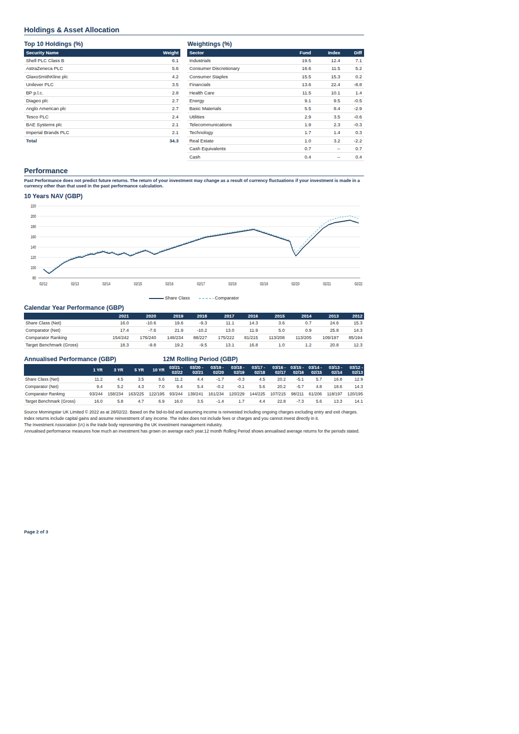Holdings & Asset Allocation
Top 10 Holdings (%)
| Security Name | Weight |
| --- | --- |
| Shell PLC Class B | 6.1 |
| AstraZeneca PLC | 5.6 |
| GlaxoSmithKline plc | 4.2 |
| Unilever PLC | 3.5 |
| BP p.l.c. | 2.8 |
| Diageo plc | 2.7 |
| Anglo American plc | 2.7 |
| Tesco PLC | 2.4 |
| BAE Systems plc | 2.1 |
| Imperial Brands PLC | 2.1 |
| Total | 34.3 |
Weightings (%)
| Sector | Fund | Index | Diff |
| --- | --- | --- | --- |
| Industrials | 19.5 | 12.4 | 7.1 |
| Consumer Discretionary | 16.6 | 11.5 | 5.2 |
| Consumer Staples | 15.5 | 15.3 | 0.2 |
| Financials | 13.6 | 22.4 | -8.8 |
| Health Care | 11.5 | 10.1 | 1.4 |
| Energy | 9.1 | 9.5 | -0.5 |
| Basic Materials | 5.5 | 8.4 | -2.9 |
| Utilities | 2.9 | 3.5 | -0.6 |
| Telecommunications | 1.9 | 2.3 | -0.3 |
| Technology | 1.7 | 1.4 | 0.3 |
| Real Estate | 1.0 | 3.2 | -2.2 |
| Cash Equivalents | 0.7 | -- | 0.7 |
| Cash | 0.4 | -- | 0.4 |
Performance
Past Performance does not predict future returns. The return of your investment may change as a result of currency fluctuations if your investment is made in a currency other than that used in the past performance calculation.
10 Years NAV (GBP)
220 200 180 160 140 120 100 80 02/12 02/13 02/14 02/15 02/16 02/17 02/18 02/19 02/20 02/21 02/22
Share Class Comparator
Calendar Year Performance (GBP)
| | 2021 | 2020 | 2019 | 2018 | 2017 | 2016 | 2015 | 2014 | 2013 | 2012 |
| --- | --- | --- | --- | --- | --- | --- | --- | --- | --- | --- |
| Share Class (Net) | 16.0 | -10.6 | 19.6 | -9.3 | 11.1 | 14.3 | 3.6 | 0.7 | 24.6 | 15.3 |
| Comparator (Net) | 17.4 | -7.6 | 21.9 | -10.2 | 13.0 | 11.9 | 5.0 | 0.9 | 25.8 | 14.3 |
| Comparator Ranking | 154/242 | 176/240 | 148/234 | 88/227 | 175/222 | 81/215 | 113/208 | 113/205 | 109/197 | 85/194 |
| Target Benchmark (Gross) | 18.3 | -9.8 | 19.2 | -9.5 | 13.1 | 16.8 | 1.0 | 1.2 | 20.8 | 12.3 |
Annualised Performance (GBP)
12M Rolling Period (GBP)
| | 1 YR | 3 YR | 5 YR | 10 YR | 03/21 - 02/22 | 03/20 - 02/21 | 03/19 - 02/20 | 03/18 - 02/19 | 03/17 - 02/18 | 03/16 - 02/17 | 03/15 - 02/16 | 03/14 - 02/15 | 03/13 - 02/14 | 03/12 - 02/13 |
| --- | --- | --- | --- | --- | --- | --- | --- | --- | --- | --- | --- | --- | --- | --- |
| Share Class (Net) | 11.2 | 4.5 | 3.5 | 6.6 | 11.2 | 4.4 | -1.7 | -0.3 | 4.5 | 20.2 | -5.1 | 5.7 | 16.8 | 12.9 |
| Comparator (Net) | 9.4 | 5.2 | 4.3 | 7.0 | 9.4 | 5.4 | -0.2 | -0.1 | 5.6 | 20.2 | -5.7 | 4.8 | 18.6 | 14.3 |
| Comparator Ranking | 93/244 | 158/234 | 163/225 | 122/195 | 93/244 | 139/241 | 161/234 | 120/229 | 144/225 | 107/215 | 98/211 | 61/206 | 118/197 | 120/195 |
| Target Benchmark (Gross) | 16.0 | 5.8 | 4.7 | 6.9 | 16.0 | 3.5 | -1.4 | 1.7 | 4.4 | 22.8 | -7.3 | 5.6 | 13.3 | 14.1 |
Source Morningstar UK Limited © 2022 as at 28/02/22. Based on the bid-to-bid and assuming income is reinvested including ongoing charges excluding entry and exit charges.
Index returns include capital gains and assume reinvestment of any income. The index does not include fees or charges and you cannot invest directly in it.
The Investment Association (IA) is the trade body representing the UK investment management industry.
Annualised performance measures how much an investment has grown on average each year.12 month Rolling Period shows annualised average returns for the periods stated.
Page 2 of 3